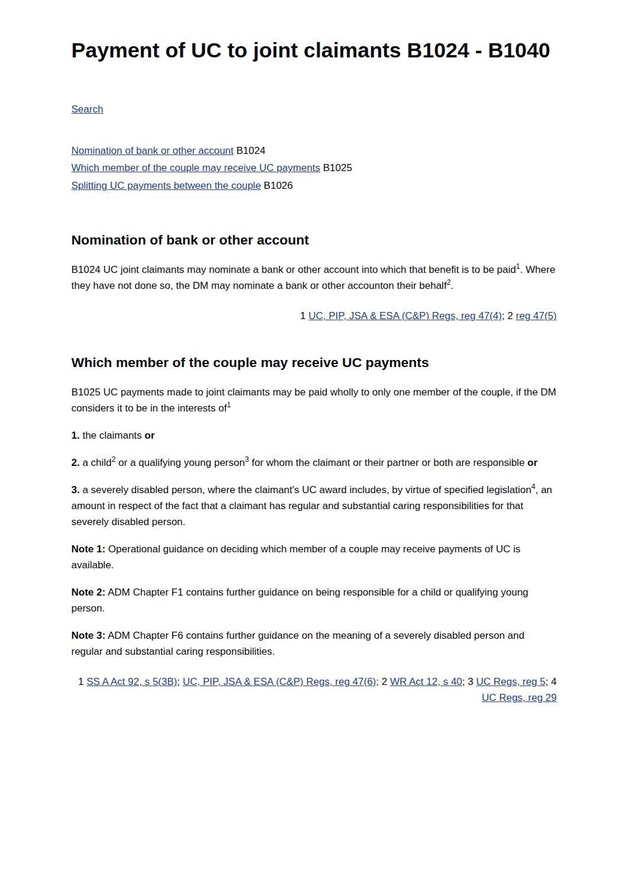Payment of UC to joint claimants B1024 - B1040
Search
Nomination of bank or other account B1024
Which member of the couple may receive UC payments B1025
Splitting UC payments between the couple B1026
Nomination of bank or other account
B1024 UC joint claimants may nominate a bank or other account into which that benefit is to be paid1. Where they have not done so, the DM may nominate a bank or other accounton their behalf2.
1 UC, PIP, JSA & ESA (C&P) Regs, reg 47(4); 2 reg 47(5)
Which member of the couple may receive UC payments
B1025 UC payments made to joint claimants may be paid wholly to only one member of the couple, if the DM considers it to be in the interests of1
1. the claimants or
2. a child2 or a qualifying young person3 for whom the claimant or their partner or both are responsible or
3. a severely disabled person, where the claimant's UC award includes, by virtue of specified legislation4, an amount in respect of the fact that a claimant has regular and substantial caring responsibilities for that severely disabled person.
Note 1: Operational guidance on deciding which member of a couple may receive payments of UC is available.
Note 2: ADM Chapter F1 contains further guidance on being responsible for a child or qualifying young person.
Note 3: ADM Chapter F6 contains further guidance on the meaning of a severely disabled person and regular and substantial caring responsibilities.
1 SS A Act 92, s 5(3B); UC, PIP, JSA & ESA (C&P) Regs, reg 47(6); 2 WR Act 12, s 40; 3 UC Regs, reg 5; 4 UC Regs, reg 29